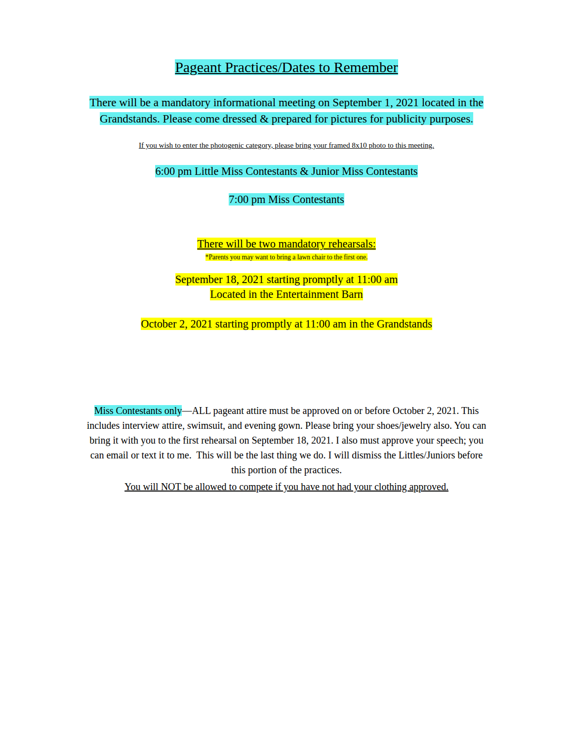Pageant Practices/Dates to Remember
There will be a mandatory informational meeting on September 1, 2021 located in the Grandstands. Please come dressed & prepared for pictures for publicity purposes.
If you wish to enter the photogenic category, please bring your framed 8x10 photo to this meeting.
6:00 pm Little Miss Contestants & Junior Miss Contestants
7:00 pm Miss Contestants
There will be two mandatory rehearsals:
*Parents you may want to bring a lawn chair to the first one.
September 18, 2021 starting promptly at 11:00 am
Located in the Entertainment Barn
October 2, 2021 starting promptly at 11:00 am in the Grandstands
Miss Contestants only—ALL pageant attire must be approved on or before October 2, 2021. This includes interview attire, swimsuit, and evening gown. Please bring your shoes/jewelry also. You can bring it with you to the first rehearsal on September 18, 2021. I also must approve your speech; you can email or text it to me. This will be the last thing we do. I will dismiss the Littles/Juniors before this portion of the practices.
You will NOT be allowed to compete if you have not had your clothing approved.